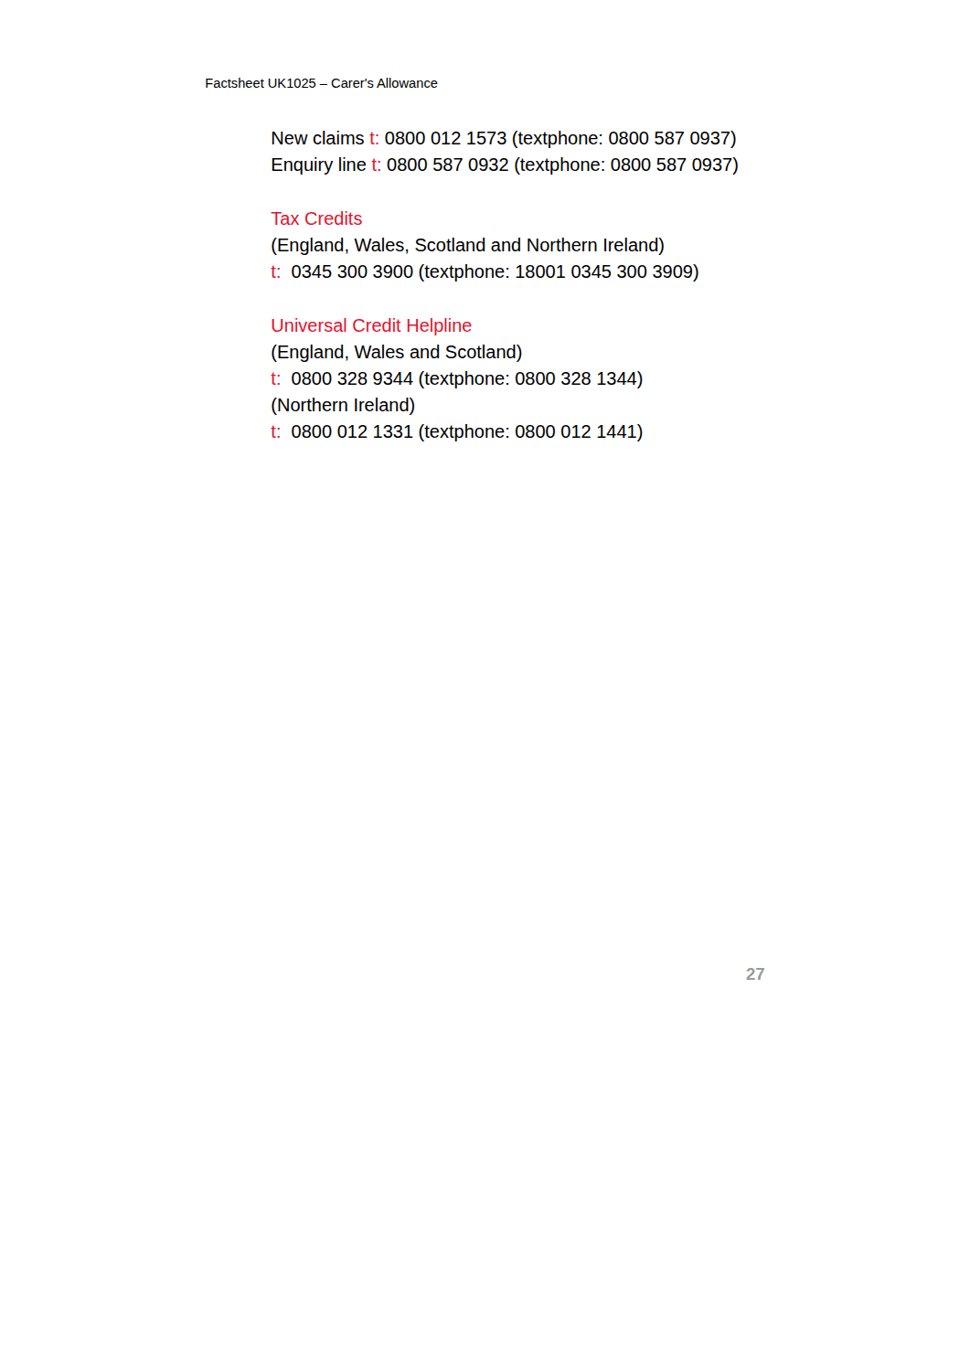Factsheet UK1025 – Carer's Allowance
New claims t: 0800 012 1573 (textphone: 0800 587 0937)
Enquiry line t: 0800 587 0932 (textphone: 0800 587 0937)
Tax Credits
(England, Wales, Scotland and Northern Ireland)
t: 0345 300 3900 (textphone: 18001 0345 300 3909)
Universal Credit Helpline
(England, Wales and Scotland)
t: 0800 328 9344 (textphone: 0800 328 1344)
(Northern Ireland)
t: 0800 012 1331 (textphone: 0800 012 1441)
27